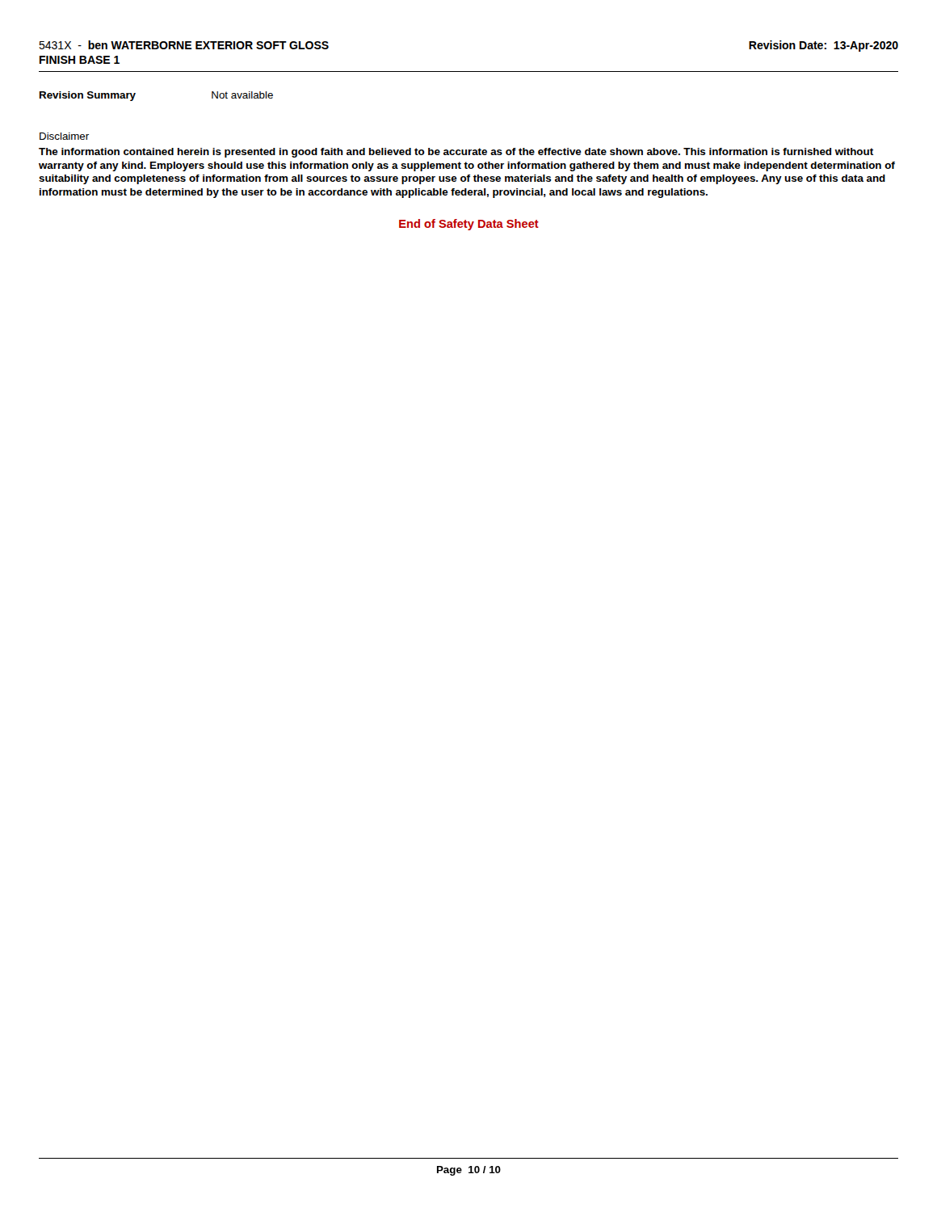5431X - ben WATERBORNE EXTERIOR SOFT GLOSS
FINISH BASE 1
Revision Date: 13-Apr-2020
Revision Summary
Not available
Disclaimer
The information contained herein is presented in good faith and believed to be accurate as of the effective date shown above. This information is furnished without warranty of any kind. Employers should use this information only as a supplement to other information gathered by them and must make independent determination of suitability and completeness of information from all sources to assure proper use of these materials and the safety and health of employees. Any use of this data and information must be determined by the user to be in accordance with applicable federal, provincial, and local laws and regulations.
End of Safety Data Sheet
Page 10 / 10